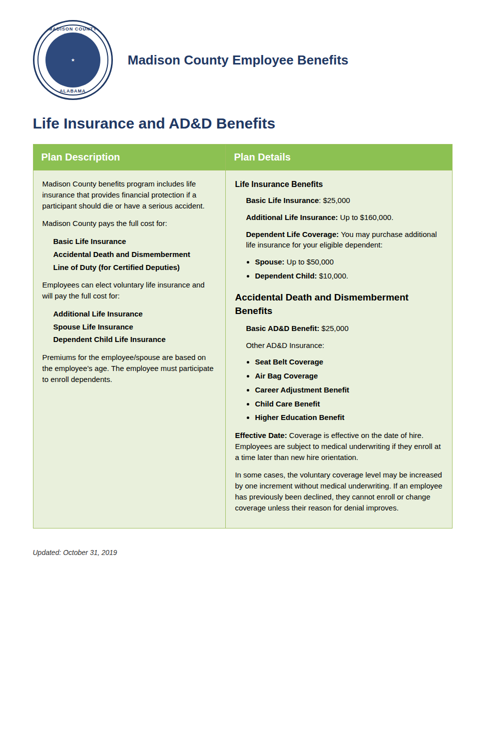MADISON COUNTY
★
ALABAMA
Madison County Employee Benefits
Life Insurance and AD&D Benefits
| Plan Description | Plan Details |
| --- | --- |
| Madison County benefits program includes life insurance that provides financial protection if a participant should die or have a serious accident. Madison County pays the full cost for: Basic Life Insurance Accidental Death and Dismemberment Line of Duty (for Certified Deputies) Employees can elect voluntary life insurance and will pay the full cost for: Additional Life Insurance Spouse Life Insurance Dependent Child Life Insurance Premiums for the employee/spouse are based on the employee’s age. The employee must participate to enroll dependents. | Life Insurance Benefits Basic Life Insurance : $25,000 Additional Life Insurance: Up to $160,000. Dependent Life Coverage: You may purchase additional life insurance for your eligible dependent: Spouse: Up to $50,000 Dependent Child: $10,000. Accidental Death and Dismemberment Benefits Basic AD&D Benefit: $25,000 Other AD&D Insurance: Seat Belt Coverage Air Bag Coverage Career Adjustment Benefit Child Care Benefit Higher Education Benefit Effective Date: Coverage is effective on the date of hire. Employees are subject to medical underwriting if they enroll at a time later than new hire orientation. In some cases, the voluntary coverage level may be increased by one increment without medical underwriting. If an employee has previously been declined, they cannot enroll or change coverage unless their reason for denial improves. |
Updated: October 31, 2019